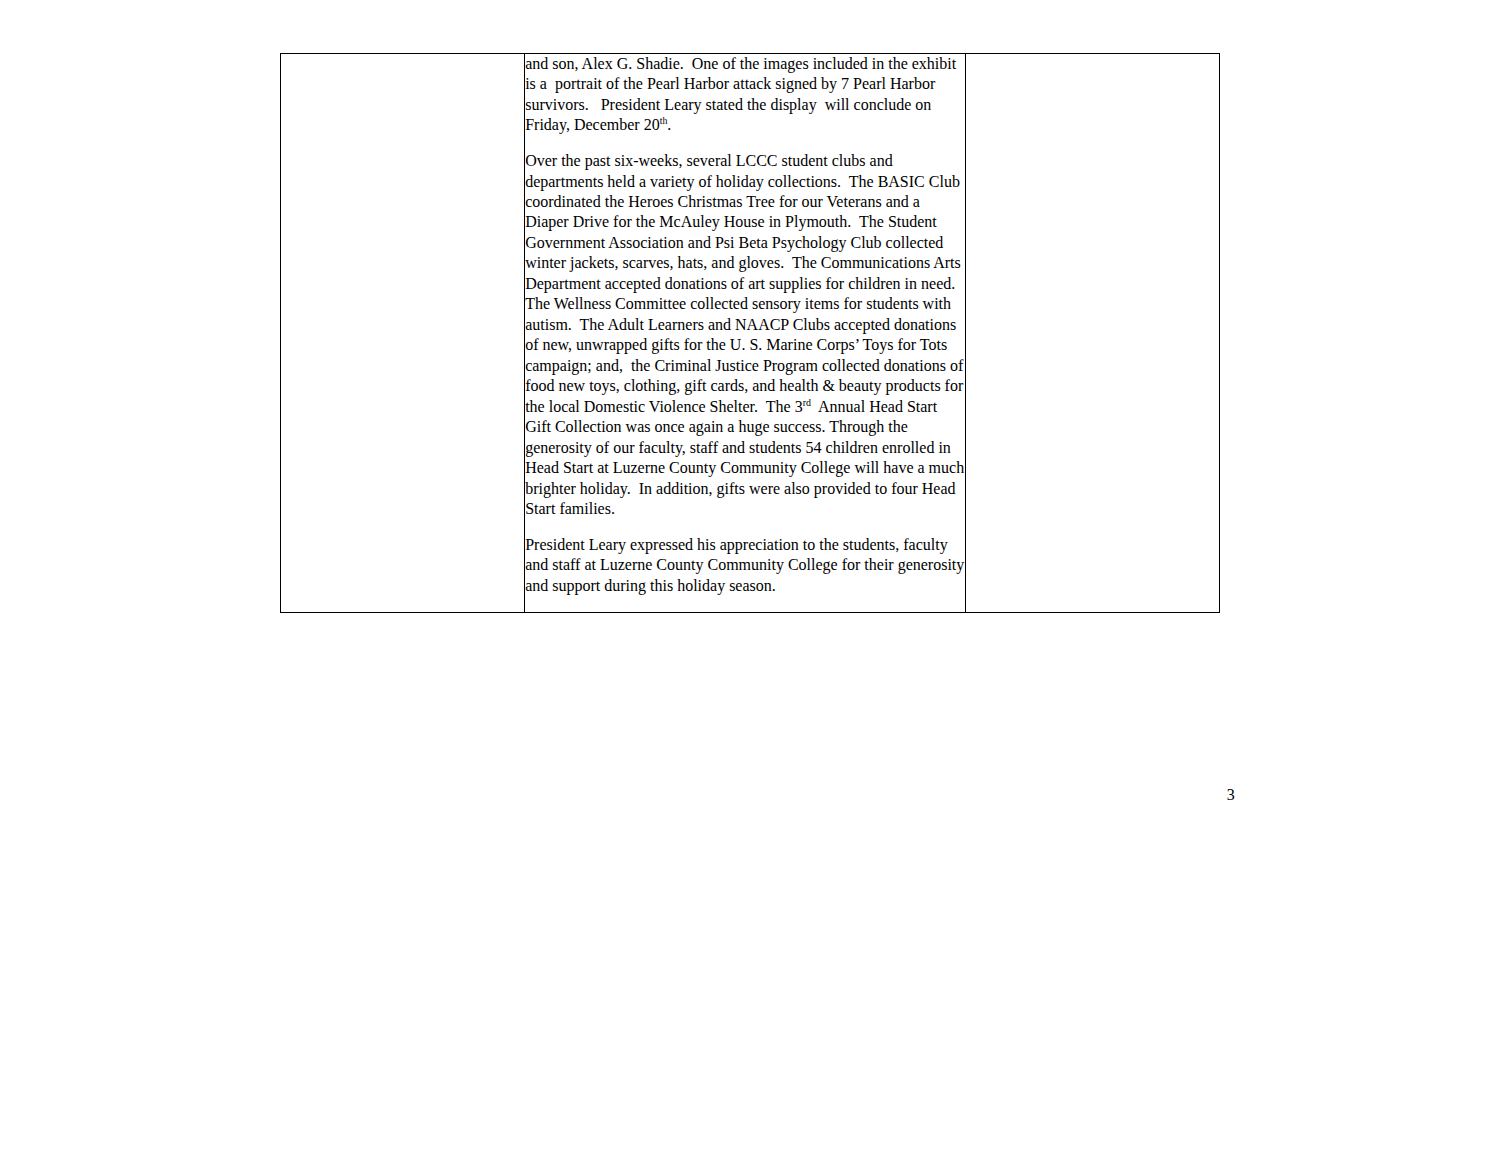| | and son, Alex G. Shadie. One of the images included in the exhibit is a portrait of the Pearl Harbor attack signed by 7 Pearl Harbor survivors. President Leary stated the display will conclude on Friday, December 20 th . Over the past six-weeks, several LCCC student clubs and departments held a variety of holiday collections. The BASIC Club coordinated the Heroes Christmas Tree for our Veterans and a Diaper Drive for the McAuley House in Plymouth. The Student Government Association and Psi Beta Psychology Club collected winter jackets, scarves, hats, and gloves. The Communications Arts Department accepted donations of art supplies for children in need. The Wellness Committee collected sensory items for students with autism. The Adult Learners and NAACP Clubs accepted donations of new, unwrapped gifts for the U. S. Marine Corps’ Toys for Tots campaign; and, the Criminal Justice Program collected donations of food new toys, clothing, gift cards, and health & beauty products for the local Domestic Violence Shelter. The 3 rd Annual Head Start Gift Collection was once again a huge success. Through the generosity of our faculty, staff and students 54 children enrolled in Head Start at Luzerne County Community College will have a much brighter holiday. In addition, gifts were also provided to four Head Start families. President Leary expressed his appreciation to the students, faculty and staff at Luzerne County Community College for their generosity and support during this holiday season. | |
3